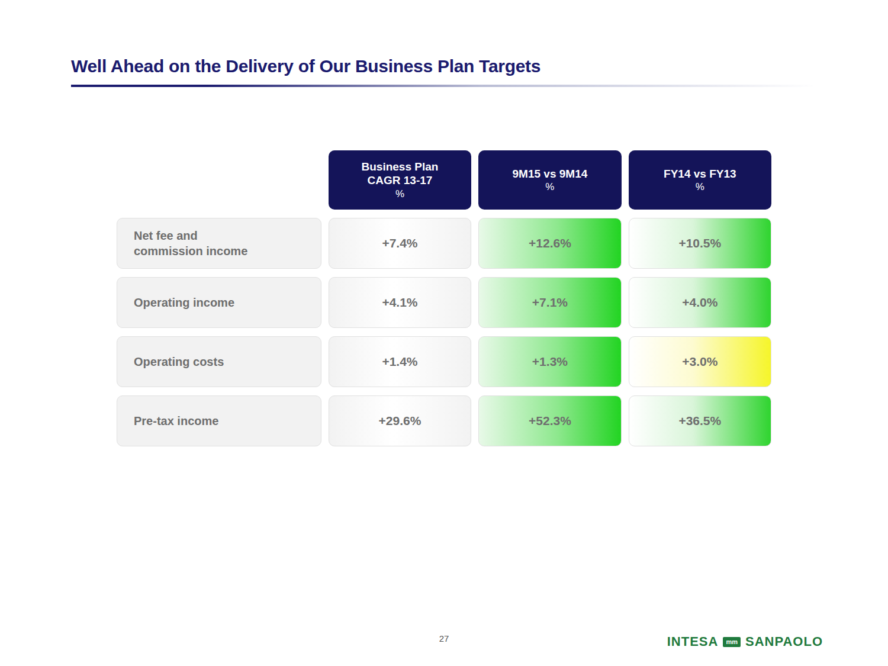Well Ahead on the Delivery of Our Business Plan Targets
| | Business Plan CAGR 13-17 % | 9M15 vs 9M14 % | FY14 vs FY13 % |
| --- | --- | --- | --- |
| Net fee and commission income | +7.4% | +12.6% | +10.5% |
| Operating income | +4.1% | +7.1% | +4.0% |
| Operating costs | +1.4% | +1.3% | +3.0% |
| Pre-tax income | +29.6% | +52.3% | +36.5% |
27
INTESA mm SANPAOLO